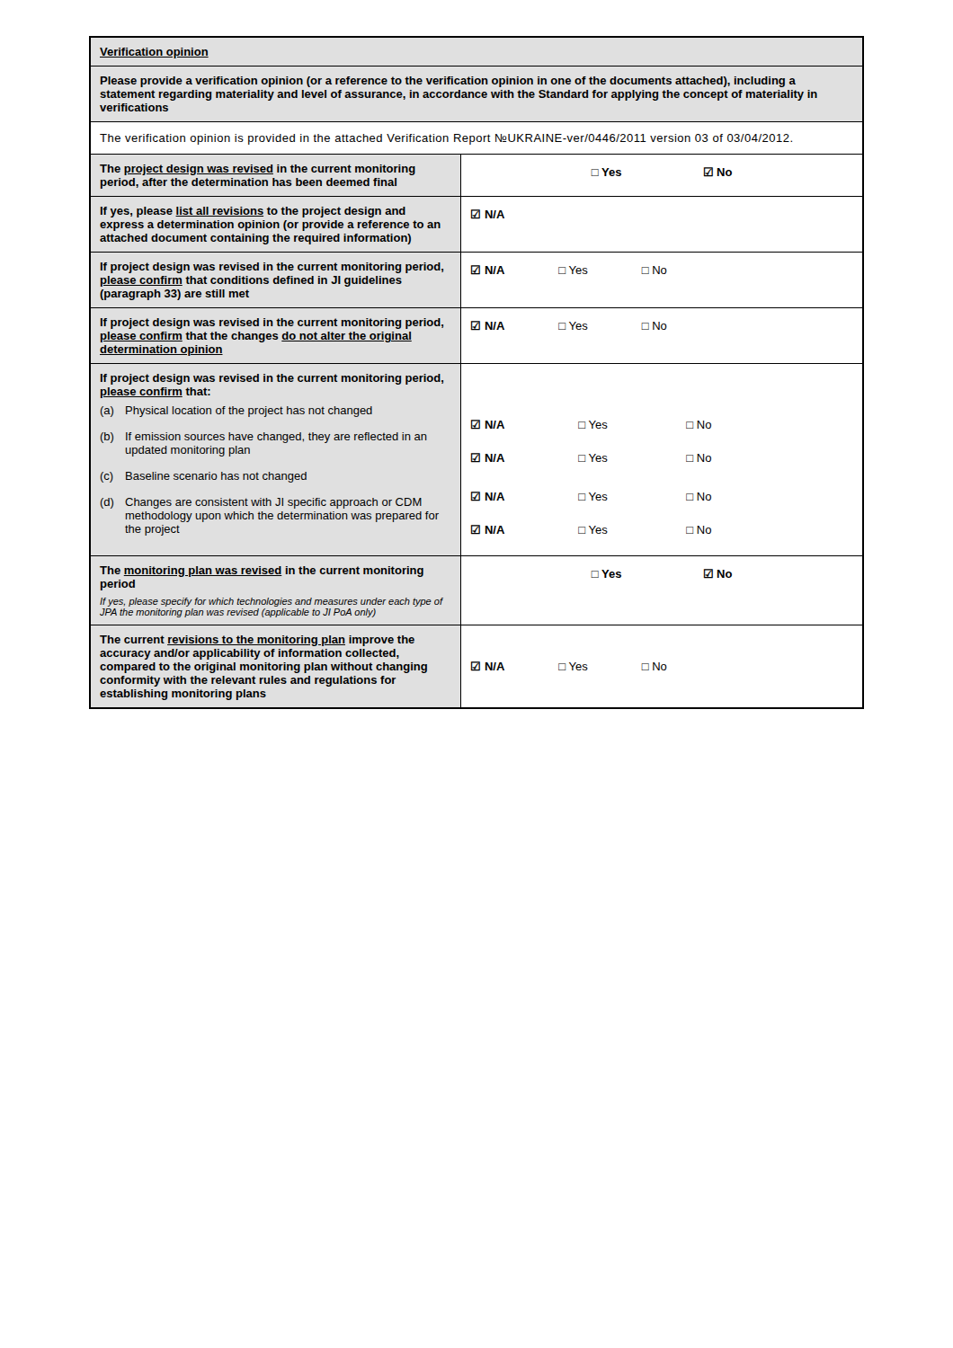| Verification opinion |
| Please provide a verification opinion (or a reference to the verification opinion in one of the documents attached), including a statement regarding materiality and level of assurance, in accordance with the Standard for applying the concept of materiality in verifications |
| The verification opinion is provided in the attached Verification Report №UKRAINE-ver/0446/2011 version 03 of 03/04/2012. |
| The project design was revised in the current monitoring period, after the determination has been deemed final | □ Yes ☑ No |
| If yes, please list all revisions to the project design and express a determination opinion (or provide a reference to an attached document containing the required information) | ☑ N/A |
| If project design was revised in the current monitoring period, please confirm that conditions defined in JI guidelines (paragraph 33) are still met | ☑ N/A □ Yes □ No |
| If project design was revised in the current monitoring period, please confirm that the changes do not alter the original determination opinion | ☑ N/A □ Yes □ No |
| If project design was revised in the current monitoring period, please confirm that: (a) Physical location of the project has not changed (b) If emission sources have changed, they are reflected in an updated monitoring plan (c) Baseline scenario has not changed (d) Changes are consistent with JI specific approach or CDM methodology upon which the determination was prepared for the project | ☑ N/A □ Yes □ No ☑ N/A □ Yes □ No ☑ N/A □ Yes □ No ☑ N/A □ Yes □ No |
| The monitoring plan was revised in the current monitoring period If yes, please specify for which technologies and measures under each type of JPA the monitoring plan was revised (applicable to JI PoA only) | □ Yes ☑ No |
| The current revisions to the monitoring plan improve the accuracy and/or applicability of information collected, compared to the original monitoring plan without changing conformity with the relevant rules and regulations for establishing monitoring plans | ☑ N/A □ Yes □ No |